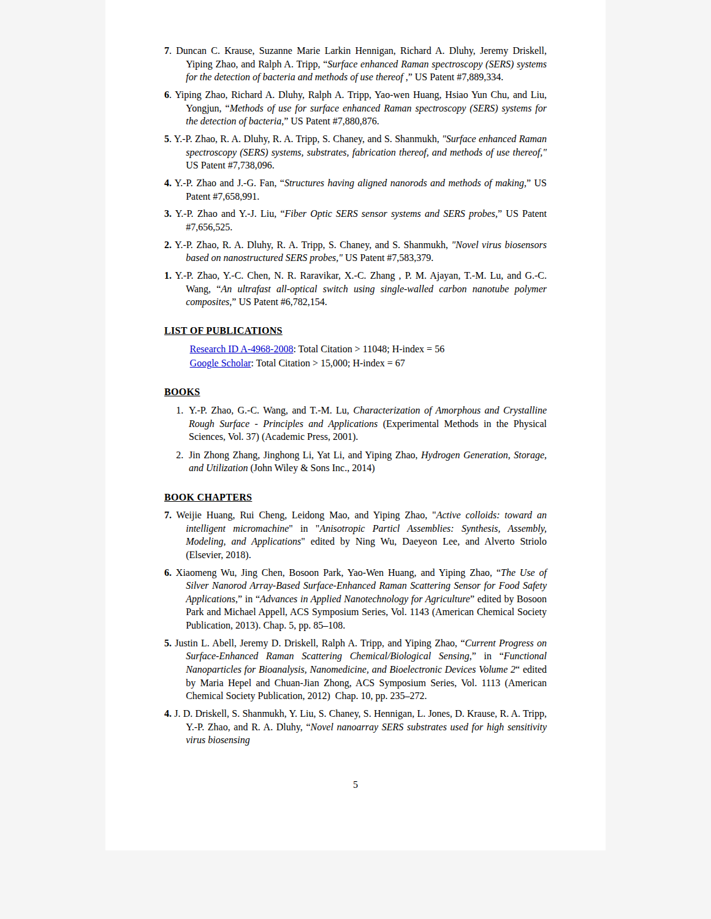7. Duncan C. Krause, Suzanne Marie Larkin Hennigan, Richard A. Dluhy, Jeremy Driskell, Yiping Zhao, and Ralph A. Tripp, “Surface enhanced Raman spectroscopy (SERS) systems for the detection of bacteria and methods of use thereof ,” US Patent #7,889,334.
6. Yiping Zhao, Richard A. Dluhy, Ralph A. Tripp, Yao-wen Huang, Hsiao Yun Chu, and Liu, Yongjun, “Methods of use for surface enhanced Raman spectroscopy (SERS) systems for the detection of bacteria,” US Patent #7,880,876.
5. Y.-P. Zhao, R. A. Dluhy, R. A. Tripp, S. Chaney, and S. Shanmukh, "Surface enhanced Raman spectroscopy (SERS) systems, substrates, fabrication thereof, and methods of use thereof," US Patent #7,738,096.
4. Y.-P. Zhao and J.-G. Fan, “Structures having aligned nanorods and methods of making,” US Patent #7,658,991.
3. Y.-P. Zhao and Y.-J. Liu, “Fiber Optic SERS sensor systems and SERS probes,” US Patent #7,656,525.
2. Y.-P. Zhao, R. A. Dluhy, R. A. Tripp, S. Chaney, and S. Shanmukh, "Novel virus biosensors based on nanostructured SERS probes," US Patent #7,583,379.
1. Y.-P. Zhao, Y.-C. Chen, N. R. Raravikar, X.-C. Zhang , P. M. Ajayan, T.-M. Lu, and G.-C. Wang, “An ultrafast all-optical switch using single-walled carbon nanotube polymer composites,” US Patent #6,782,154.
LIST OF PUBLICATIONS
Research ID A-4968-2008: Total Citation > 11048; H-index = 56
Google Scholar: Total Citation > 15,000; H-index = 67
BOOKS
Y.-P. Zhao, G.-C. Wang, and T.-M. Lu, Characterization of Amorphous and Crystalline Rough Surface - Principles and Applications (Experimental Methods in the Physical Sciences, Vol. 37) (Academic Press, 2001).
Jin Zhong Zhang, Jinghong Li, Yat Li, and Yiping Zhao, Hydrogen Generation, Storage, and Utilization (John Wiley & Sons Inc., 2014)
BOOK CHAPTERS
7. Weijie Huang, Rui Cheng, Leidong Mao, and Yiping Zhao, "Active colloids: toward an intelligent micromachine" in "Anisotropic Particl Assemblies: Synthesis, Assembly, Modeling, and Applications" edited by Ning Wu, Daeyeon Lee, and Alverto Striolo (Elsevier, 2018).
6. Xiaomeng Wu, Jing Chen, Bosoon Park, Yao-Wen Huang, and Yiping Zhao, “The Use of Silver Nanorod Array-Based Surface-Enhanced Raman Scattering Sensor for Food Safety Applications,” in “Advances in Applied Nanotechnology for Agriculture” edited by Bosoon Park and Michael Appell, ACS Symposium Series, Vol. 1143 (American Chemical Society Publication, 2013). Chap. 5, pp. 85–108.
5. Justin L. Abell, Jeremy D. Driskell, Ralph A. Tripp, and Yiping Zhao, “Current Progress on Surface-Enhanced Raman Scattering Chemical/Biological Sensing,” in “Functional Nanoparticles for Bioanalysis, Nanomedicine, and Bioelectronic Devices Volume 2“ edited by Maria Hepel and Chuan-Jian Zhong, ACS Symposium Series, Vol. 1113 (American Chemical Society Publication, 2012) Chap. 10, pp. 235–272.
4. J. D. Driskell, S. Shanmukh, Y. Liu, S. Chaney, S. Hennigan, L. Jones, D. Krause, R. A. Tripp, Y.-P. Zhao, and R. A. Dluhy, “Novel nanoarray SERS substrates used for high sensitivity virus biosensing
5